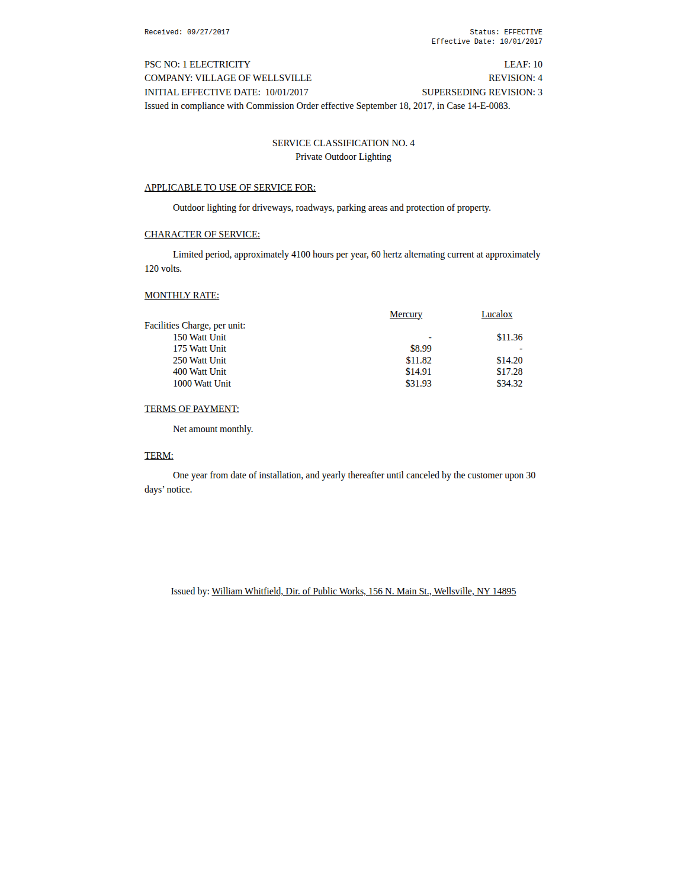Received: 09/27/2017
Status: EFFECTIVE
Effective Date: 10/01/2017
PSC NO: 1 ELECTRICITY LEAF: 10
COMPANY: VILLAGE OF WELLSVILLE REVISION: 4
INITIAL EFFECTIVE DATE: 10/01/2017 SUPERSEDING REVISION: 3
Issued in compliance with Commission Order effective September 18, 2017, in Case 14-E-0083.
SERVICE CLASSIFICATION NO. 4
Private Outdoor Lighting
APPLICABLE TO USE OF SERVICE FOR:
Outdoor lighting for driveways, roadways, parking areas and protection of property.
CHARACTER OF SERVICE:
Limited period, approximately 4100 hours per year, 60 hertz alternating current at approximately 120 volts.
MONTHLY RATE:
| | Mercury | Lucalox |
| Facilities Charge, per unit: | | |
| 150 Watt Unit | - | $11.36 |
| 175 Watt Unit | $8.99 | - |
| 250 Watt Unit | $11.82 | $14.20 |
| 400 Watt Unit | $14.91 | $17.28 |
| 1000 Watt Unit | $31.93 | $34.32 |
TERMS OF PAYMENT:
Net amount monthly.
TERM:
One year from date of installation, and yearly thereafter until canceled by the customer upon 30 days’ notice.
Issued by: William Whitfield, Dir. of Public Works, 156 N. Main St., Wellsville, NY 14895